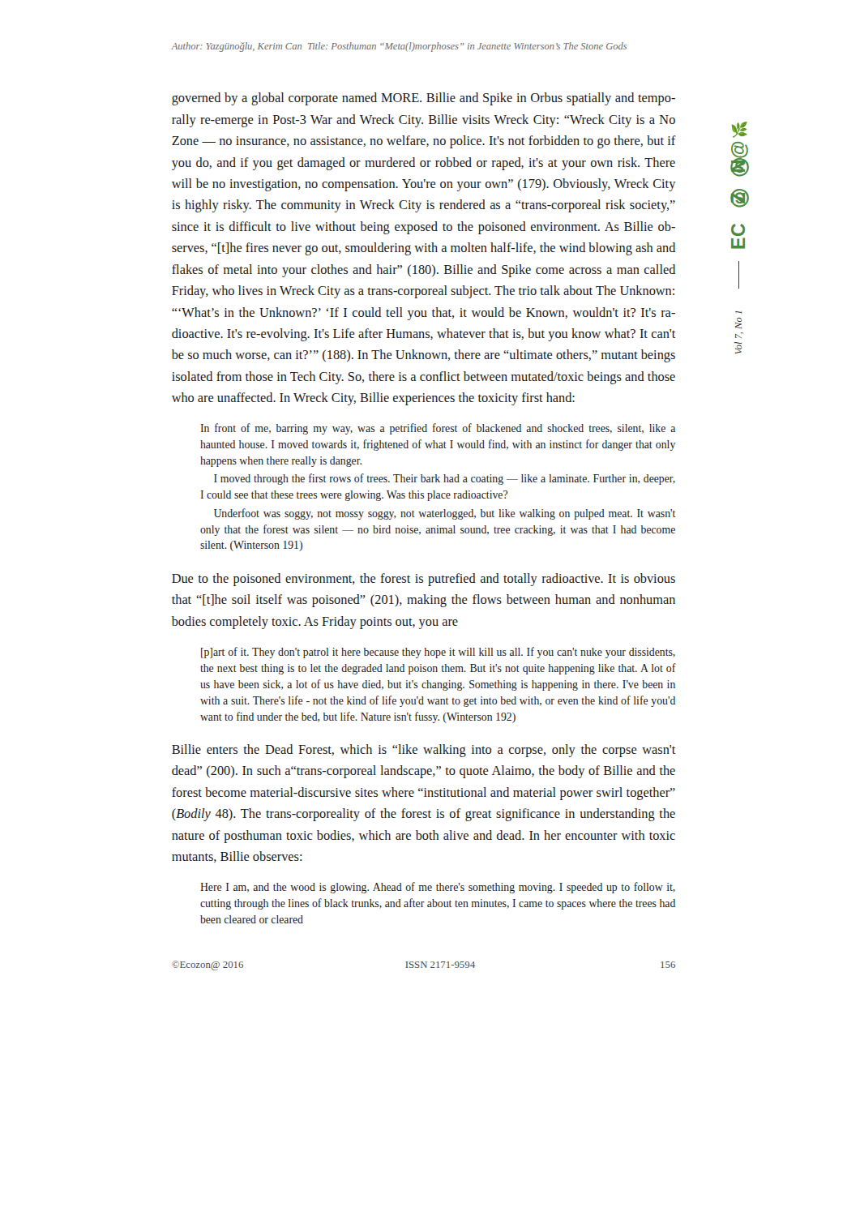Author: Yazgünoğlu, Kerim Can Title: Posthuman “Meta(l)morphoses” in Jeanette Winterson’s The Stone Gods
🌿 ECⓈZⓈN@ Vol 7, No 1
governed by a global corporate named MORE. Billie and Spike in Orbus spatially and temporally re-emerge in Post-3 War and Wreck City. Billie visits Wreck City: “Wreck City is a No Zone — no insurance, no assistance, no welfare, no police. It's not forbidden to go there, but if you do, and if you get damaged or murdered or robbed or raped, it's at your own risk. There will be no investigation, no compensation. You're on your own” (179). Obviously, Wreck City is highly risky. The community in Wreck City is rendered as a “trans-corporeal risk society,” since it is difficult to live without being exposed to the poisoned environment. As Billie observes, “[t]he fires never go out, smouldering with a molten half-life, the wind blowing ash and flakes of metal into your clothes and hair” (180). Billie and Spike come across a man called Friday, who lives in Wreck City as a trans-corporeal subject. The trio talk about The Unknown: “‘What’s in the Unknown?’ ‘If I could tell you that, it would be Known, wouldn't it? It's radioactive. It's re-evolving. It's Life after Humans, whatever that is, but you know what? It can't be so much worse, can it?’” (188). In The Unknown, there are “ultimate others,” mutant beings isolated from those in Tech City. So, there is a conflict between mutated/toxic beings and those who are unaffected. In Wreck City, Billie experiences the toxicity first hand:
In front of me, barring my way, was a petrified forest of blackened and shocked trees, silent, like a haunted house. I moved towards it, frightened of what I would find, with an instinct for danger that only happens when there really is danger.
I moved through the first rows of trees. Their bark had a coating — like a laminate. Further in, deeper, I could see that these trees were glowing. Was this place radioactive?
Underfoot was soggy, not mossy soggy, not waterlogged, but like walking on pulped meat. It wasn't only that the forest was silent — no bird noise, animal sound, tree cracking, it was that I had become silent. (Winterson 191)
Due to the poisoned environment, the forest is putrefied and totally radioactive. It is obvious that “[t]he soil itself was poisoned” (201), making the flows between human and nonhuman bodies completely toxic. As Friday points out, you are
[p]art of it. They don't patrol it here because they hope it will kill us all. If you can't nuke your dissidents, the next best thing is to let the degraded land poison them. But it's not quite happening like that. A lot of us have been sick, a lot of us have died, but it's changing. Something is happening in there. I've been in with a suit. There's life - not the kind of life you'd want to get into bed with, or even the kind of life you'd want to find under the bed, but life. Nature isn't fussy. (Winterson 192)
Billie enters the Dead Forest, which is “like walking into a corpse, only the corpse wasn't dead” (200). In such a“trans-corporeal landscape,” to quote Alaimo, the body of Billie and the forest become material-discursive sites where “institutional and material power swirl together” (Bodily 48). The trans-corporeality of the forest is of great significance in understanding the nature of posthuman toxic bodies, which are both alive and dead. In her encounter with toxic mutants, Billie observes:
Here I am, and the wood is glowing. Ahead of me there's something moving. I speeded up to follow it, cutting through the lines of black trunks, and after about ten minutes, I came to spaces where the trees had been cleared or cleared
©Ecozon@ 2016 ISSN 2171-9594 156